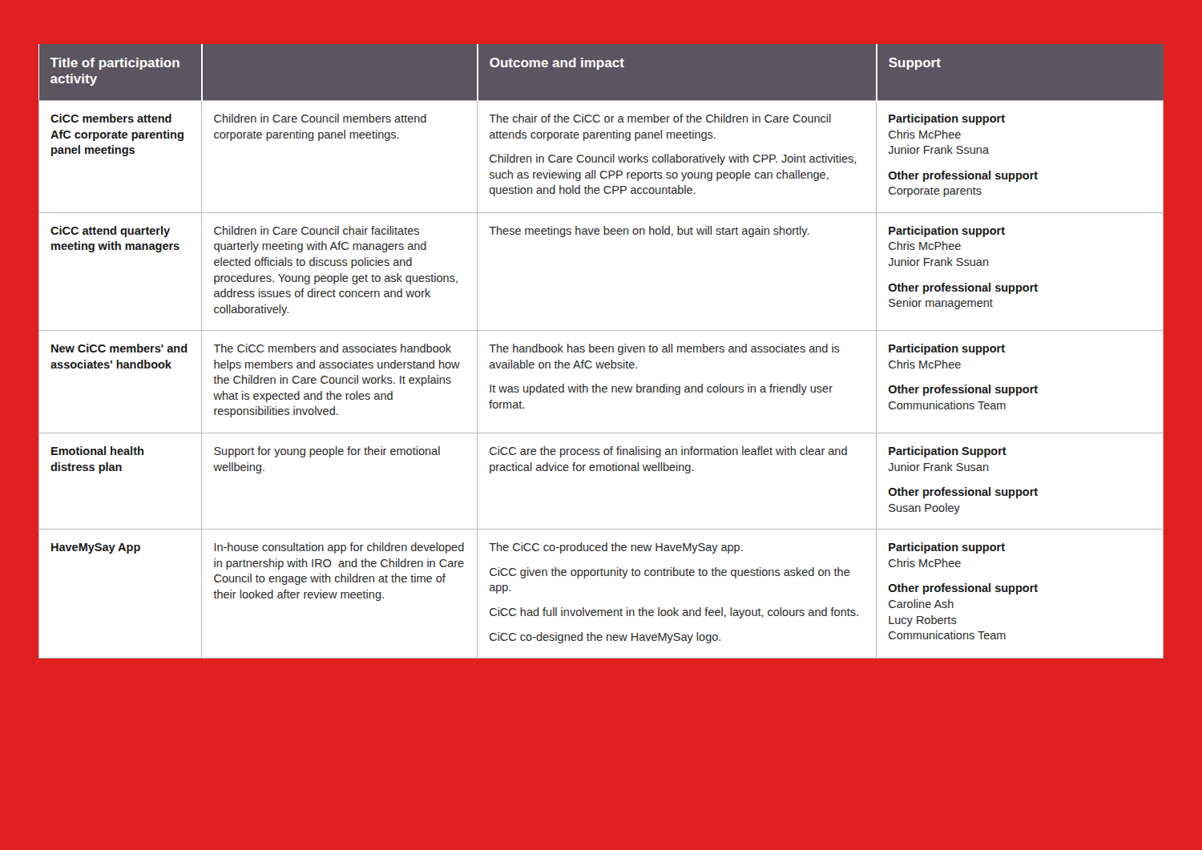| Title of participation activity | | Outcome and impact | Support |
| --- | --- | --- | --- |
| CiCC members attend AfC corporate parenting panel meetings | Children in Care Council members attend corporate parenting panel meetings. | The chair of the CiCC or a member of the Children in Care Council attends corporate parenting panel meetings. Children in Care Council works collaboratively with CPP. Joint activities, such as reviewing all CPP reports so young people can challenge, question and hold the CPP accountable. | Participation support Chris McPhee Junior Frank Ssuna Other professional support Corporate parents |
| CiCC attend quarterly meeting with managers | Children in Care Council chair facilitates quarterly meeting with AfC managers and elected officials to discuss policies and procedures. Young people get to ask questions, address issues of direct concern and work collaboratively. | These meetings have been on hold, but will start again shortly. | Participation support Chris McPhee Junior Frank Ssuan Other professional support Senior management |
| New CiCC members' and associates' handbook | The CiCC members and associates handbook helps members and associates understand how the Children in Care Council works. It explains what is expected and the roles and responsibilities involved. | The handbook has been given to all members and associates and is available on the AfC website. It was updated with the new branding and colours in a friendly user format. | Participation support Chris McPhee Other professional support Communications Team |
| Emotional health distress plan | Support for young people for their emotional wellbeing. | CiCC are the process of finalising an information leaflet with clear and practical advice for emotional wellbeing. | Participation Support Junior Frank Susan Other professional support Susan Pooley |
| HaveMySay App | In-house consultation app for children developed in partnership with IRO and the Children in Care Council to engage with children at the time of their looked after review meeting. | The CiCC co-produced the new HaveMySay app. CiCC given the opportunity to contribute to the questions asked on the app. CiCC had full involvement in the look and feel, layout, colours and fonts. CiCC co-designed the new HaveMySay logo. | Participation support Chris McPhee Other professional support Caroline Ash Lucy Roberts Communications Team |